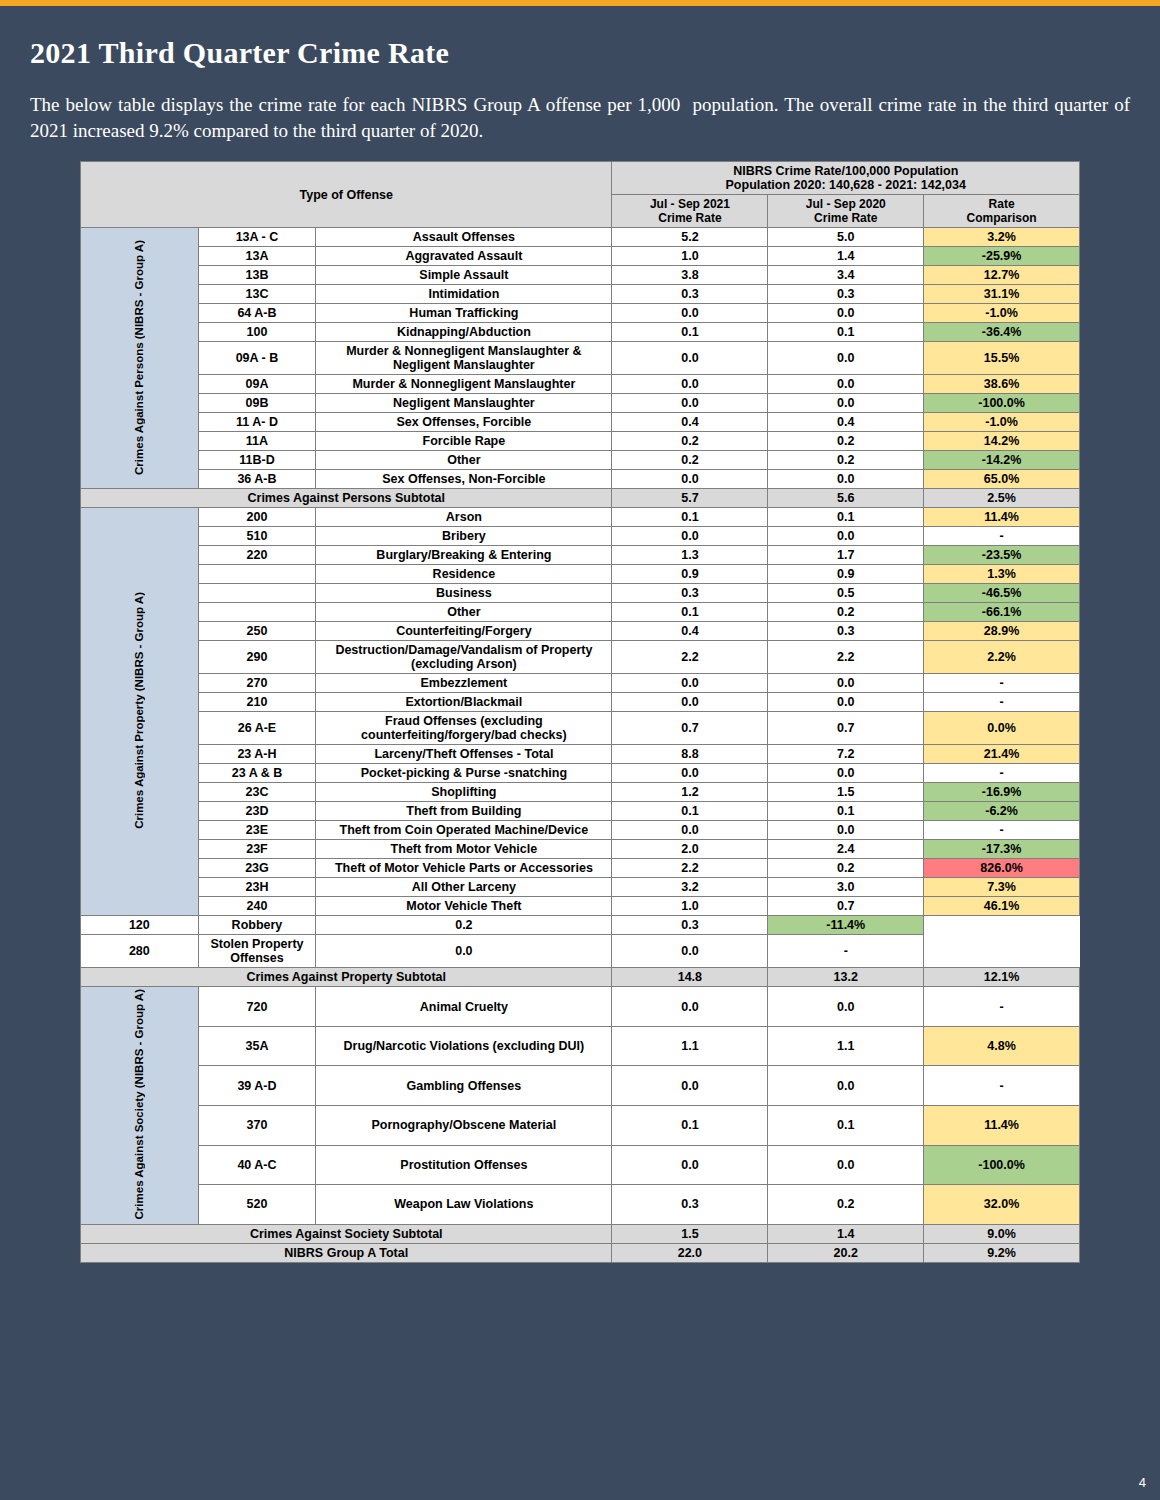2021 Third Quarter Crime Rate
The below table displays the crime rate for each NIBRS Group A offense per 1,000 population. The overall crime rate in the third quarter of 2021 increased 9.2% compared to the third quarter of 2020.
| Type of Offense | NIBRS Crime Rate/100,000 Population Population 2020: 140,628 - 2021: 142,034 |
| --- | --- |
| Jul - Sep 2021 Crime Rate | Jul - Sep 2020 Crime Rate | Rate Comparison |
| Crimes Against Persons (NIBRS - Group A) | 13A - C | Assault Offenses | 5.2 | 5.0 | 3.2% |
| 13A | Aggravated Assault | 1.0 | 1.4 | -25.9% |
| 13B | Simple Assault | 3.8 | 3.4 | 12.7% |
| 13C | Intimidation | 0.3 | 0.3 | 31.1% |
| 64 A-B | Human Trafficking | 0.0 | 0.0 | -1.0% |
| 100 | Kidnapping/Abduction | 0.1 | 0.1 | -36.4% |
| 09A - B | Murder & Nonnegligent Manslaughter & Negligent Manslaughter | 0.0 | 0.0 | 15.5% |
| 09A | Murder & Nonnegligent Manslaughter | 0.0 | 0.0 | 38.6% |
| 09B | Negligent Manslaughter | 0.0 | 0.0 | -100.0% |
| 11 A- D | Sex Offenses, Forcible | 0.4 | 0.4 | -1.0% |
| 11A | Forcible Rape | 0.2 | 0.2 | 14.2% |
| 11B-D | Other | 0.2 | 0.2 | -14.2% |
| 36 A-B | Sex Offenses, Non-Forcible | 0.0 | 0.0 | 65.0% |
| Crimes Against Persons Subtotal | 5.7 | 5.6 | 2.5% |
| Crimes Against Property (NIBRS - Group A) | 200 | Arson | 0.1 | 0.1 | 11.4% |
| 510 | Bribery | 0.0 | 0.0 | - |
| 220 | Burglary/Breaking & Entering | 1.3 | 1.7 | -23.5% |
| | Residence | 0.9 | 0.9 | 1.3% |
| | Business | 0.3 | 0.5 | -46.5% |
| | Other | 0.1 | 0.2 | -66.1% |
| 250 | Counterfeiting/Forgery | 0.4 | 0.3 | 28.9% |
| 290 | Destruction/Damage/Vandalism of Property (excluding Arson) | 2.2 | 2.2 | 2.2% |
| 270 | Embezzlement | 0.0 | 0.0 | - |
| 210 | Extortion/Blackmail | 0.0 | 0.0 | - |
| 26 A-E | Fraud Offenses (excluding counterfeiting/forgery/bad checks) | 0.7 | 0.7 | 0.0% |
| 23 A-H | Larceny/Theft Offenses - Total | 8.8 | 7.2 | 21.4% |
| 23 A & B | Pocket-picking & Purse -snatching | 0.0 | 0.0 | - |
| 23C | Shoplifting | 1.2 | 1.5 | -16.9% |
| 23D | Theft from Building | 0.1 | 0.1 | -6.2% |
| 23E | Theft from Coin Operated Machine/Device | 0.0 | 0.0 | - |
| 23F | Theft from Motor Vehicle | 2.0 | 2.4 | -17.3% |
| 23G | Theft of Motor Vehicle Parts or Accessories | 2.2 | 0.2 | 826.0% |
| 23H | All Other Larceny | 3.2 | 3.0 | 7.3% |
| 240 | Motor Vehicle Theft | 1.0 | 0.7 | 46.1% |
| 120 | Robbery | 0.2 | 0.3 | -11.4% |
| 280 | Stolen Property Offenses | 0.0 | 0.0 | - |
| Crimes Against Property Subtotal | 14.8 | 13.2 | 12.1% |
| Crimes Against Society (NIBRS - Group A) | 720 | Animal Cruelty | 0.0 | 0.0 | - |
| 35A | Drug/Narcotic Violations (excluding DUI) | 1.1 | 1.1 | 4.8% |
| 39 A-D | Gambling Offenses | 0.0 | 0.0 | - |
| 370 | Pornography/Obscene Material | 0.1 | 0.1 | 11.4% |
| 40 A-C | Prostitution Offenses | 0.0 | 0.0 | -100.0% |
| 520 | Weapon Law Violations | 0.3 | 0.2 | 32.0% |
| Crimes Against Society Subtotal | 1.5 | 1.4 | 9.0% |
| NIBRS Group A Total | 22.0 | 20.2 | 9.2% |
4